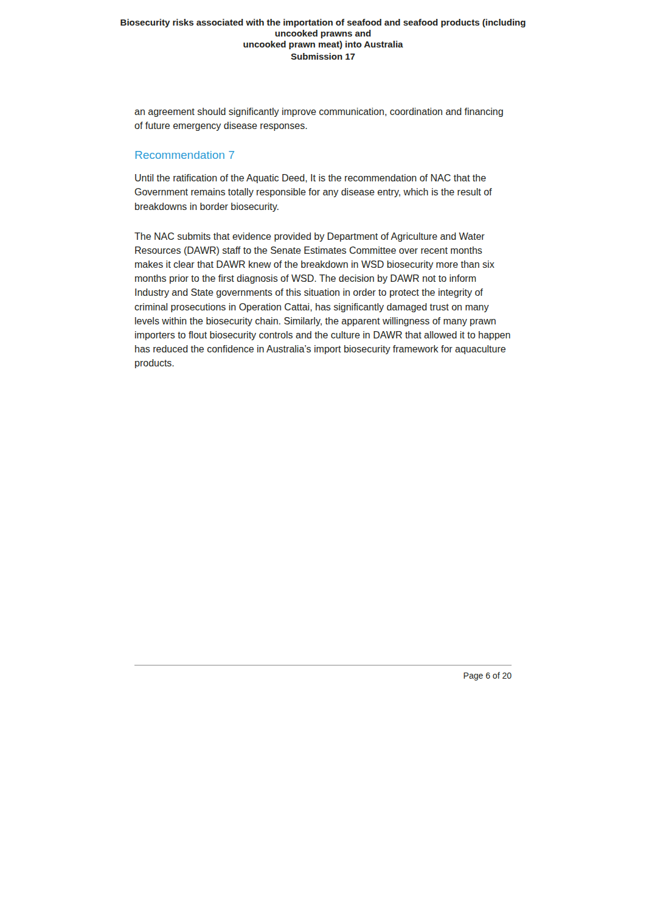Biosecurity risks associated with the importation of seafood and seafood products (including uncooked prawns and uncooked prawn meat) into Australia Submission 17
an agreement should significantly improve communication, coordination and financing of future emergency disease responses.
Recommendation 7
Until the ratification of the Aquatic Deed, It is the recommendation of NAC that the Government remains totally responsible for any disease entry, which is the result of breakdowns in border biosecurity.
The NAC submits that evidence provided by Department of Agriculture and Water Resources (DAWR) staff to the Senate Estimates Committee over recent months makes it clear that DAWR knew of the breakdown in WSD biosecurity more than six months prior to the first diagnosis of WSD. The decision by DAWR not to inform Industry and State governments of this situation in order to protect the integrity of criminal prosecutions in Operation Cattai, has significantly damaged trust on many levels within the biosecurity chain. Similarly, the apparent willingness of many prawn importers to flout biosecurity controls and the culture in DAWR that allowed it to happen has reduced the confidence in Australia’s import biosecurity framework for aquaculture products.
Page 6 of 20